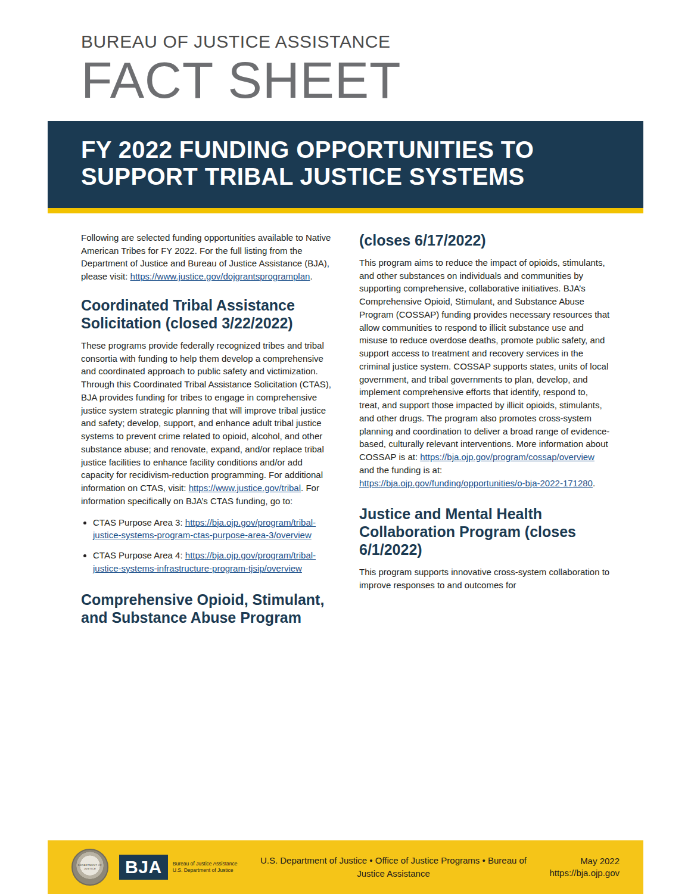Bureau of Justice Assistance
Fact Sheet
FY 2022 Funding Opportunities to Support Tribal Justice Systems
Following are selected funding opportunities available to Native American Tribes for FY 2022. For the full listing from the Department of Justice and Bureau of Justice Assistance (BJA), please visit: https://www.justice.gov/dojgrantsprogramplan.
Coordinated Tribal Assistance Solicitation (closed 3/22/2022)
These programs provide federally recognized tribes and tribal consortia with funding to help them develop a comprehensive and coordinated approach to public safety and victimization. Through this Coordinated Tribal Assistance Solicitation (CTAS), BJA provides funding for tribes to engage in comprehensive justice system strategic planning that will improve tribal justice and safety; develop, support, and enhance adult tribal justice systems to prevent crime related to opioid, alcohol, and other substance abuse; and renovate, expand, and/or replace tribal justice facilities to enhance facility conditions and/or add capacity for recidivism-reduction programming. For additional information on CTAS, visit: https://www.justice.gov/tribal. For information specifically on BJA’s CTAS funding, go to:
CTAS Purpose Area 3: https://bja.ojp.gov/program/tribal-justice-systems-program-ctas-purpose-area-3/overview
CTAS Purpose Area 4: https://bja.ojp.gov/program/tribal-justice-systems-infrastructure-program-tjsip/overview
Comprehensive Opioid, Stimulant, and Substance Abuse Program (closes 6/17/2022)
This program aims to reduce the impact of opioids, stimulants, and other substances on individuals and communities by supporting comprehensive, collaborative initiatives. BJA’s Comprehensive Opioid, Stimulant, and Substance Abuse Program (COSSAP) funding provides necessary resources that allow communities to respond to illicit substance use and misuse to reduce overdose deaths, promote public safety, and support access to treatment and recovery services in the criminal justice system. COSSAP supports states, units of local government, and tribal governments to plan, develop, and implement comprehensive efforts that identify, respond to, treat, and support those impacted by illicit opioids, stimulants, and other drugs. The program also promotes cross-system planning and coordination to deliver a broad range of evidence-based, culturally relevant interventions. More information about COSSAP is at: https://bja.ojp.gov/program/cossap/overview and the funding is at: https://bja.ojp.gov/funding/opportunities/o-bja-2022-171280.
Justice and Mental Health Collaboration Program (closes 6/1/2022)
This program supports innovative cross-system collaboration to improve responses to and outcomes for
BJA Bureau of Justice Assistance
U.S. Department of Justice
U.S. Department of Justice • Office of Justice Programs • Bureau of Justice Assistance
May 2022
https://bja.ojp.gov